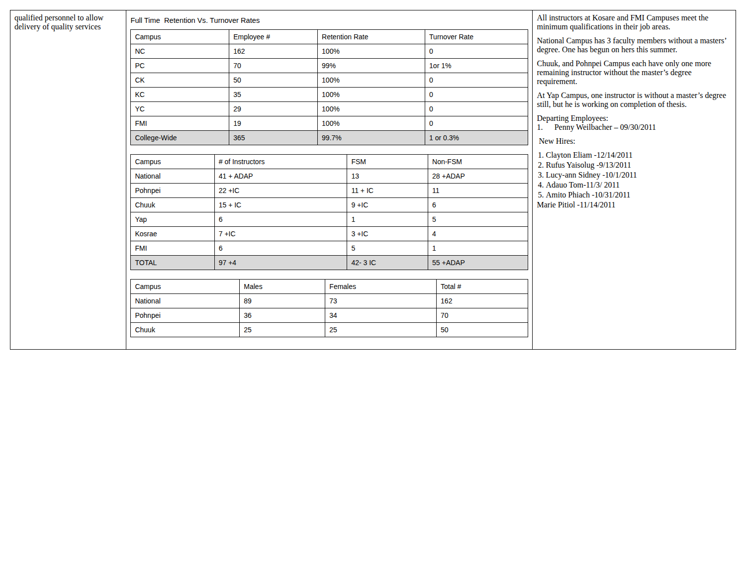| qualified personnel to allow delivery of quality services | Full Time Retention Vs. Turnover Rates / Campus / Employee # / Retention Rate / Turnover Rate / / NC / 162 / 100% / 0 / / PC / 70 / 99% / 1or 1% / / CK / 50 / 100% / 0 / / KC / 35 / 100% / 0 / / YC / 29 / 100% / 0 / / FMI / 19 / 100% / 0 / / College-Wide / 365 / 99.7% / 1 or 0.3% / / Campus / # of Instructors / FSM / Non-FSM / / National / 41 + ADAP / 13 / 28 +ADAP / / Pohnpei / 22 +IC / 11 + IC / 11 / / Chuuk / 15 + IC / 9 +IC / 6 / / Yap / 6 / 1 / 5 / / Kosrae / 7 +IC / 3 +IC / 4 / / FMI / 6 / 5 / 1 / / TOTAL / 97 +4 / 42- 3 IC / 55 +ADAP / / Campus / Males / Females / Total # / / National / 89 / 73 / 162 / / Pohnpei / 36 / 34 / 70 / / Chuuk / 25 / 25 / 50 / | All instructors at Kosare and FMI Campuses meet the minimum qualifications in their job areas. National Campus has 3 faculty members without a masters’ degree. One has begun on hers this summer. Chuuk, and Pohnpei Campus each have only one more remaining instructor without the master’s degree requirement. At Yap Campus, one instructor is without a master’s degree still, but he is working on completion of thesis. Departing Employees: 1. Penny Weilbacher – 09/30/2011 New Hires: Clayton Eliam -12/14/2011 Rufus Yaisolug -9/13/2011 Lucy-ann Sidney -10/1/2011 Adauo Tom-11/3/ 2011 Amito Phiach -10/31/2011 Marie Pitiol -11/14/2011 |